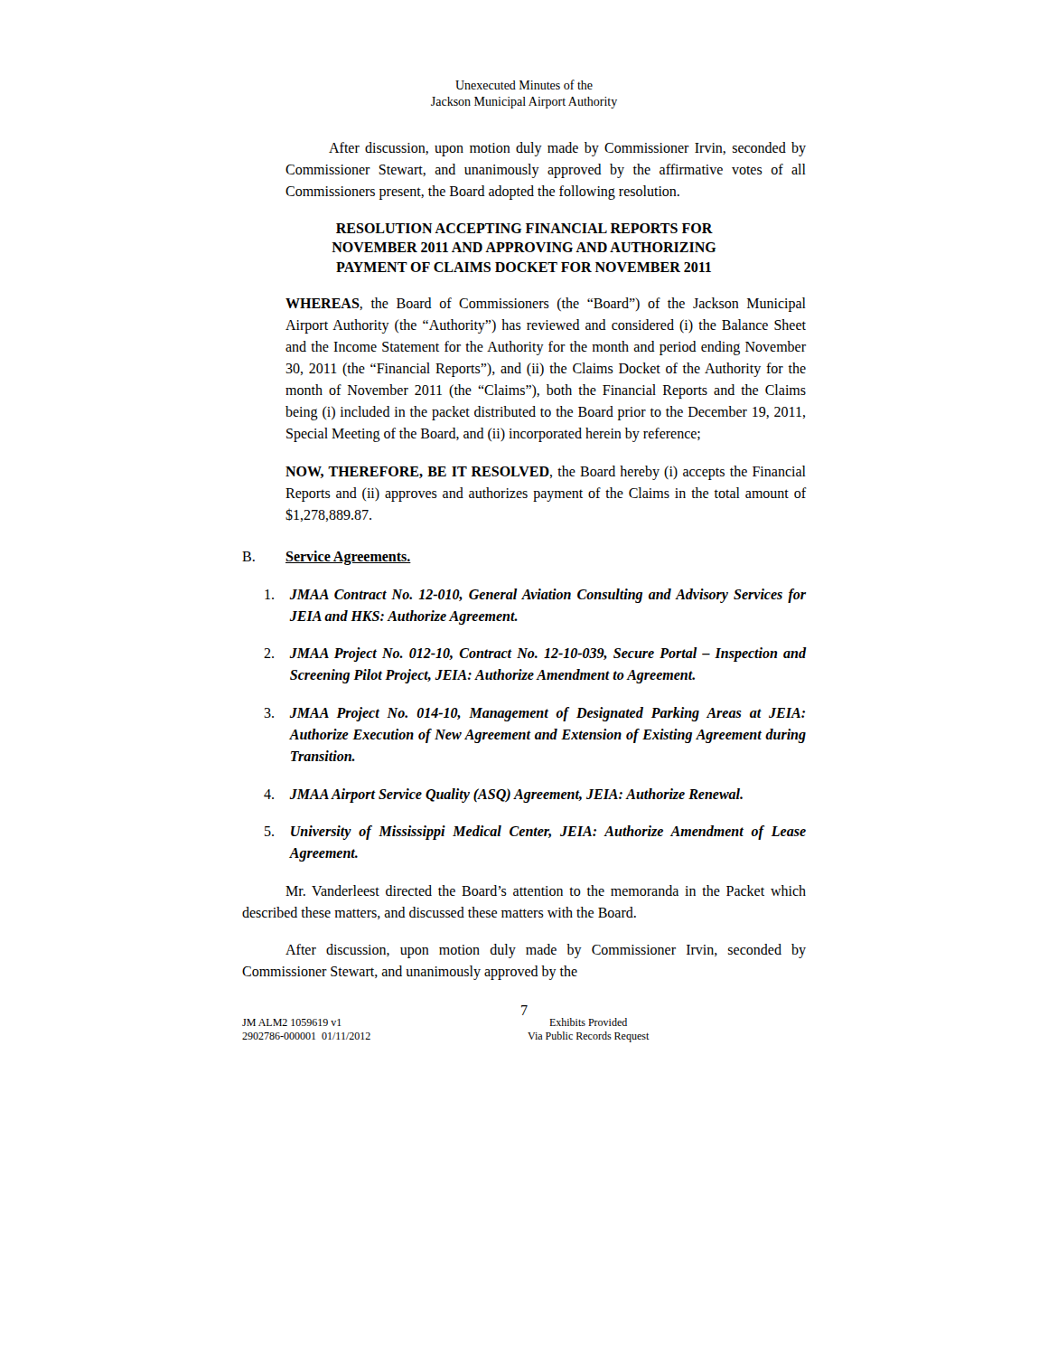Unexecuted Minutes of the
Jackson Municipal Airport Authority
After discussion, upon motion duly made by Commissioner Irvin, seconded by Commissioner Stewart, and unanimously approved by the affirmative votes of all Commissioners present, the Board adopted the following resolution.
Resolution Accepting Financial Reports for November 2011 and Approving and Authorizing Payment of Claims Docket for November 2011
WHEREAS, the Board of Commissioners (the “Board”) of the Jackson Municipal Airport Authority (the “Authority”) has reviewed and considered (i) the Balance Sheet and the Income Statement for the Authority for the month and period ending November 30, 2011 (the “Financial Reports”), and (ii) the Claims Docket of the Authority for the month of November 2011 (the “Claims”), both the Financial Reports and the Claims being (i) included in the packet distributed to the Board prior to the December 19, 2011, Special Meeting of the Board, and (ii) incorporated herein by reference;
NOW, THEREFORE, BE IT RESOLVED, the Board hereby (i) accepts the Financial Reports and (ii) approves and authorizes payment of the Claims in the total amount of $1,278,889.87.
B. Service Agreements.
1. JMAA Contract No. 12-010, General Aviation Consulting and Advisory Services for JEIA and HKS: Authorize Agreement.
2. JMAA Project No. 012-10, Contract No. 12-10-039, Secure Portal – Inspection and Screening Pilot Project, JEIA: Authorize Amendment to Agreement.
3. JMAA Project No. 014-10, Management of Designated Parking Areas at JEIA: Authorize Execution of New Agreement and Extension of Existing Agreement during Transition.
4. JMAA Airport Service Quality (ASQ) Agreement, JEIA: Authorize Renewal.
5. University of Mississippi Medical Center, JEIA: Authorize Amendment of Lease Agreement.
Mr. Vanderleest directed the Board’s attention to the memoranda in the Packet which described these matters, and discussed these matters with the Board.
After discussion, upon motion duly made by Commissioner Irvin, seconded by Commissioner Stewart, and unanimously approved by the
7
JM ALM2 1059619 v1
2902786-000001 01/11/2012
Exhibits Provided
Via Public Records Request